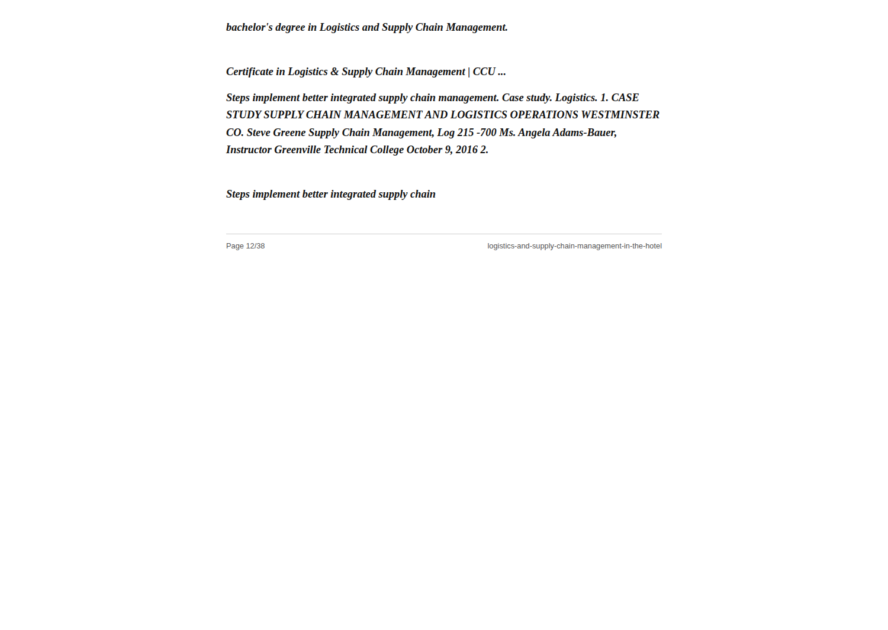bachelor's degree in Logistics and Supply Chain Management.
Certificate in Logistics & Supply Chain Management | CCU ...
Steps implement better integrated supply chain management. Case study. Logistics. 1. CASE STUDY SUPPLY CHAIN MANAGEMENT AND LOGISTICS OPERATIONS WESTMINSTER CO. Steve Greene Supply Chain Management, Log 215 -700 Ms. Angela Adams-Bauer, Instructor Greenville Technical College October 9, 2016 2.
Steps implement better integrated supply chain
Page 12/38 logistics-and-supply-chain-management-in-the-hotel